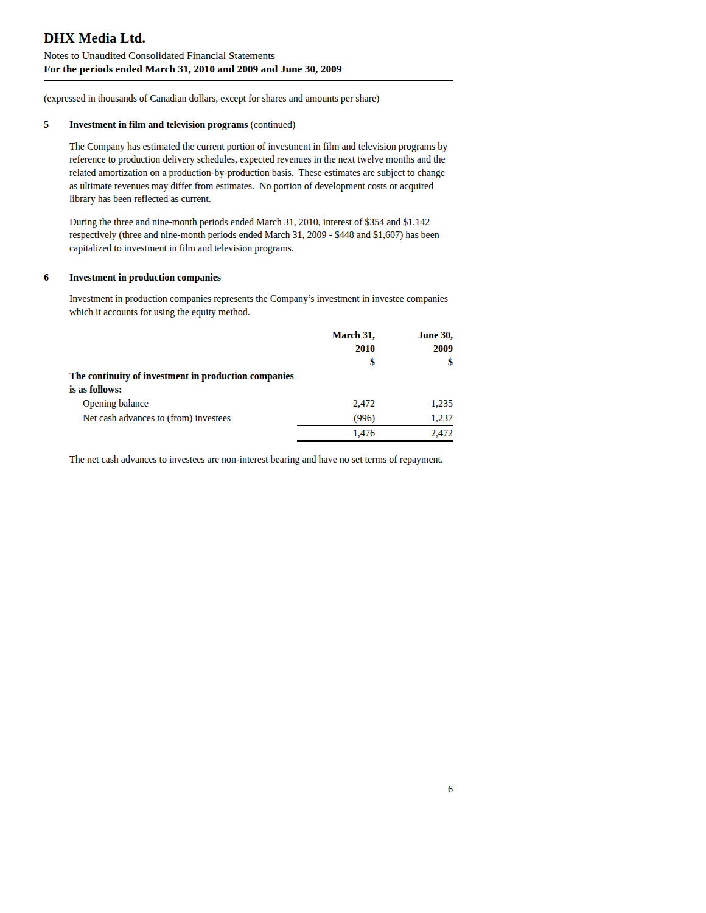DHX Media Ltd.
Notes to Unaudited Consolidated Financial Statements
For the periods ended March 31, 2010 and 2009 and June 30, 2009
(expressed in thousands of Canadian dollars, except for shares and amounts per share)
5 Investment in film and television programs (continued)
The Company has estimated the current portion of investment in film and television programs by reference to production delivery schedules, expected revenues in the next twelve months and the related amortization on a production-by-production basis. These estimates are subject to change as ultimate revenues may differ from estimates. No portion of development costs or acquired library has been reflected as current.
During the three and nine-month periods ended March 31, 2010, interest of $354 and $1,142 respectively (three and nine-month periods ended March 31, 2009 - $448 and $1,607) has been capitalized to investment in film and television programs.
6 Investment in production companies
Investment in production companies represents the Company’s investment in investee companies which it accounts for using the equity method.
| | March 31, 2010 $ | June 30, 2009 $ |
| --- | --- | --- |
| The continuity of investment in production companies is as follows: | | |
| Opening balance | 2,472 | 1,235 |
| Net cash advances to (from) investees | (996) | 1,237 |
| | 1,476 | 2,472 |
The net cash advances to investees are non-interest bearing and have no set terms of repayment.
6